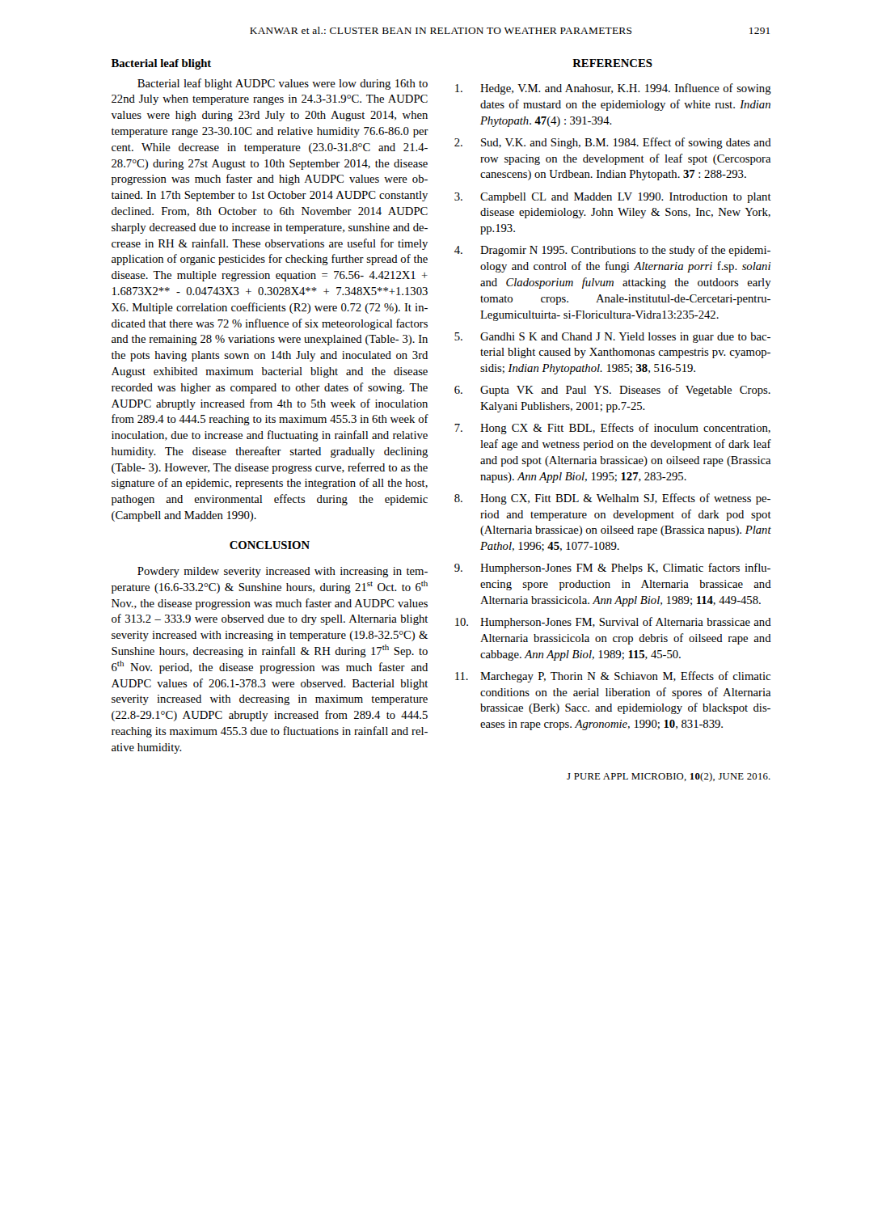KANWAR et al.: CLUSTER BEAN IN RELATION TO WEATHER PARAMETERS 1291
Bacterial leaf blight
Bacterial leaf blight AUDPC values were low during 16th to 22nd July when temperature ranges in 24.3-31.9°C. The AUDPC values were high during 23rd July to 20th August 2014, when temperature range 23-30.10C and relative humidity 76.6-86.0 per cent. While decrease in temperature (23.0-31.8°C and 21.4-28.7°C) during 27st August to 10th September 2014, the disease progression was much faster and high AUDPC values were obtained. In 17th September to 1st October 2014 AUDPC constantly declined. From, 8th October to 6th November 2014 AUDPC sharply decreased due to increase in temperature, sunshine and decrease in RH & rainfall. These observations are useful for timely application of organic pesticides for checking further spread of the disease. The multiple regression equation = 76.56- 4.4212X1 + 1.6873X2** - 0.04743X3 + 0.3028X4** + 7.348X5**+1.1303 X6. Multiple correlation coefficients (R2) were 0.72 (72 %). It indicated that there was 72 % influence of six meteorological factors and the remaining 28 % variations were unexplained (Table- 3). In the pots having plants sown on 14th July and inoculated on 3rd August exhibited maximum bacterial blight and the disease recorded was higher as compared to other dates of sowing. The AUDPC abruptly increased from 4th to 5th week of inoculation from 289.4 to 444.5 reaching to its maximum 455.3 in 6th week of inoculation, due to increase and fluctuating in rainfall and relative humidity. The disease thereafter started gradually declining (Table- 3). However, The disease progress curve, referred to as the signature of an epidemic, represents the integration of all the host, pathogen and environmental effects during the epidemic (Campbell and Madden 1990).
CONCLUSION
Powdery mildew severity increased with increasing in temperature (16.6-33.2°C) & Sunshine hours, during 21st Oct. to 6th Nov., the disease progression was much faster and AUDPC values of 313.2 – 333.9 were observed due to dry spell. Alternaria blight severity increased with increasing in temperature (19.8-32.5°C) & Sunshine hours, decreasing in rainfall & RH during 17th Sep. to 6th Nov. period, the disease progression was much faster and AUDPC values of 206.1-378.3 were observed. Bacterial blight severity increased with decreasing in maximum temperature (22.8-29.1°C) AUDPC abruptly increased from 289.4 to 444.5 reaching its maximum 455.3 due to fluctuations in rainfall and relative humidity.
REFERENCES
Hedge, V.M. and Anahosur, K.H. 1994. Influence of sowing dates of mustard on the epidemiology of white rust. Indian Phytopath. 47(4) : 391-394.
Sud, V.K. and Singh, B.M. 1984. Effect of sowing dates and row spacing on the development of leaf spot (Cercospora canescens) on Urdbean. Indian Phytopath. 37 : 288-293.
Campbell CL and Madden LV 1990. Introduction to plant disease epidemiology. John Wiley & Sons, Inc, New York, pp.193.
Dragomir N 1995. Contributions to the study of the epidemiology and control of the fungi Alternaria porri f.sp. solani and Cladosporium fulvum attacking the outdoors early tomato crops. Anale-institutul-de-Cercetari-pentru-Legumicultuirta- si-Floricultura-Vidra13:235-242.
Gandhi S K and Chand J N. Yield losses in guar due to bacterial blight caused by Xanthomonas campestris pv. cyamopsidis; Indian Phytopathol. 1985; 38, 516-519.
Gupta VK and Paul YS. Diseases of Vegetable Crops. Kalyani Publishers, 2001; pp.7-25.
Hong CX & Fitt BDL, Effects of inoculum concentration, leaf age and wetness period on the development of dark leaf and pod spot (Alternaria brassicae) on oilseed rape (Brassica napus). Ann Appl Biol, 1995; 127, 283-295.
Hong CX, Fitt BDL & Welhalm SJ, Effects of wetness period and temperature on development of dark pod spot (Alternaria brassicae) on oilseed rape (Brassica napus). Plant Pathol, 1996; 45, 1077-1089.
Humpherson-Jones FM & Phelps K, Climatic factors influencing spore production in Alternaria brassicae and Alternaria brassicicola. Ann Appl Biol, 1989; 114, 449-458.
Humpherson-Jones FM, Survival of Alternaria brassicae and Alternaria brassicicola on crop debris of oilseed rape and cabbage. Ann Appl Biol, 1989; 115, 45-50.
Marchegay P, Thorin N & Schiavon M, Effects of climatic conditions on the aerial liberation of spores of Alternaria brassicae (Berk) Sacc. and epidemiology of blackspot diseases in rape crops. Agronomie, 1990; 10, 831-839.
J PURE APPL MICROBIO, 10(2), JUNE 2016.